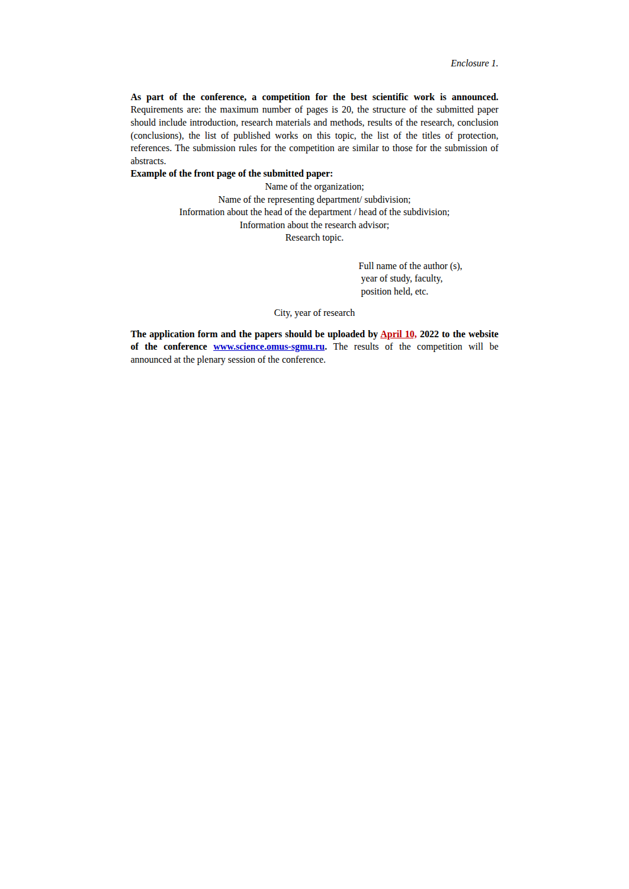Enclosure 1.
As part of the conference, a competition for the best scientific work is announced. Requirements are: the maximum number of pages is 20, the structure of the submitted paper should include introduction, research materials and methods, results of the research, conclusion (conclusions), the list of published works on this topic, the list of the titles of protection, references. The submission rules for the competition are similar to those for the submission of abstracts.
Example of the front page of the submitted paper:
Name of the organization;
Name of the representing department/ subdivision;
Information about the head of the department / head of the subdivision;
Information about the research advisor;
Research topic.
Full name of the author (s),
year of study, faculty,
position held, etc.
City, year of research
The application form and the papers should be uploaded by April 10, 2022 to the website of the conference www.science.omus-sgmu.ru. The results of the competition will be announced at the plenary session of the conference.